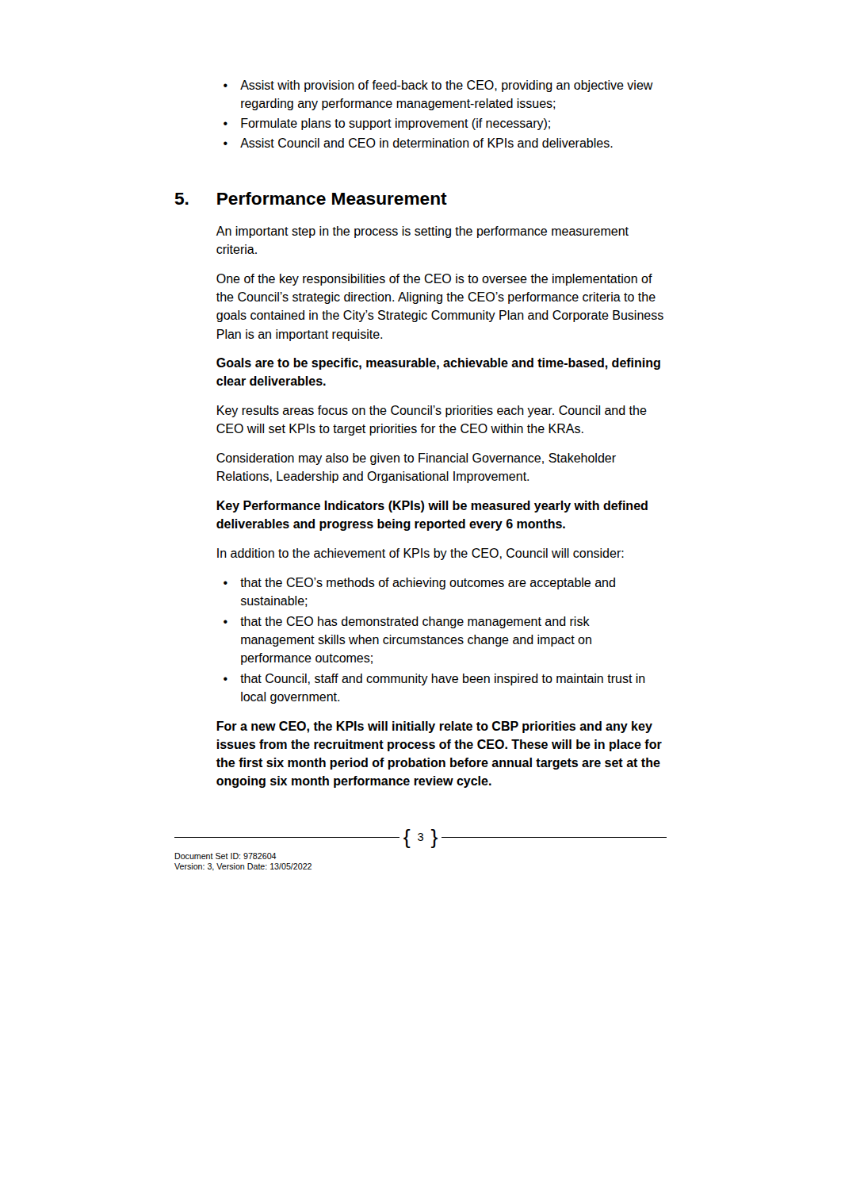Assist with provision of feed-back to the CEO, providing an objective view regarding any performance management-related issues;
Formulate plans to support improvement (if necessary);
Assist Council and CEO in determination of KPIs and deliverables.
5. Performance Measurement
An important step in the process is setting the performance measurement criteria.
One of the key responsibilities of the CEO is to oversee the implementation of the Council’s strategic direction. Aligning the CEO’s performance criteria to the goals contained in the City’s Strategic Community Plan and Corporate Business Plan is an important requisite.
Goals are to be specific, measurable, achievable and time-based, defining clear deliverables.
Key results areas focus on the Council’s priorities each year. Council and the CEO will set KPIs to target priorities for the CEO within the KRAs.
Consideration may also be given to Financial Governance, Stakeholder Relations, Leadership and Organisational Improvement.
Key Performance Indicators (KPIs) will be measured yearly with defined deliverables and progress being reported every 6 months.
In addition to the achievement of KPIs by the CEO, Council will consider:
that the CEO’s methods of achieving outcomes are acceptable and sustainable;
that the CEO has demonstrated change management and risk management skills when circumstances change and impact on performance outcomes;
that Council, staff and community have been inspired to maintain trust in local government.
For a new CEO, the KPIs will initially relate to CBP priorities and any key issues from the recruitment process of the CEO. These will be in place for the first six month period of probation before annual targets are set at the ongoing six month performance review cycle.
{3}
Document Set ID: 9782604
Version: 3, Version Date: 13/05/2022